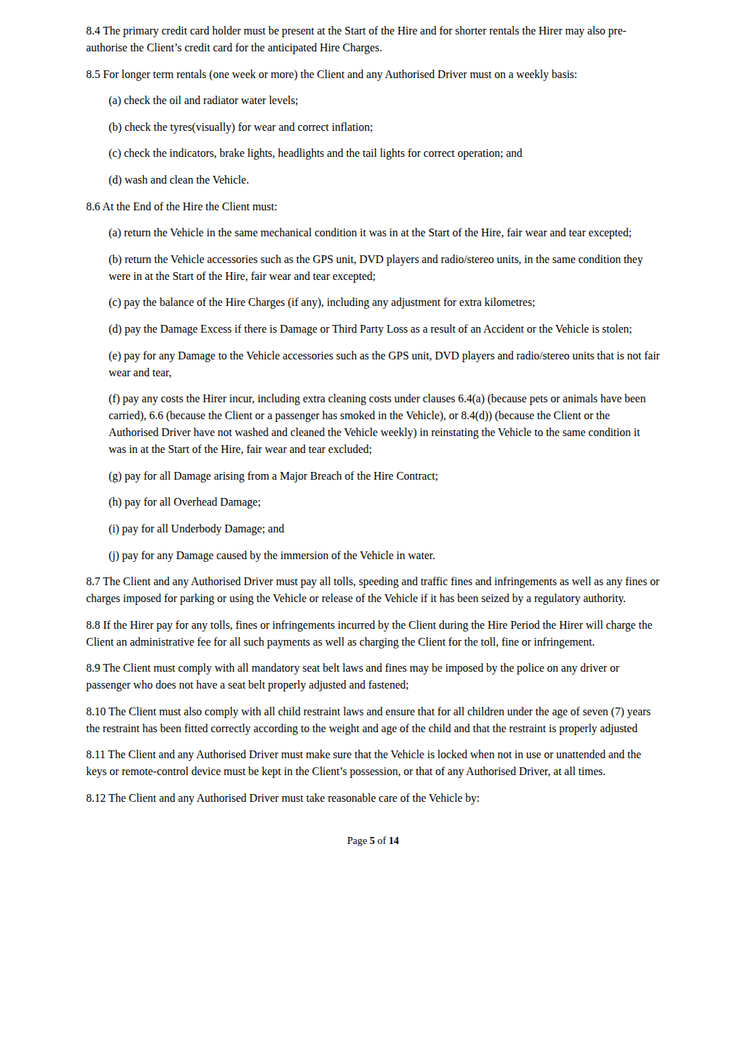8.4 The primary credit card holder must be present at the Start of the Hire and for shorter rentals the Hirer may also pre-authorise the Client’s credit card for the anticipated Hire Charges.
8.5 For longer term rentals (one week or more) the Client and any Authorised Driver must on a weekly basis:
(a) check the oil and radiator water levels;
(b) check the tyres(visually) for wear and correct inflation;
(c) check the indicators, brake lights, headlights and the tail lights for correct operation; and
(d) wash and clean the Vehicle.
8.6 At the End of the Hire the Client must:
(a) return the Vehicle in the same mechanical condition it was in at the Start of the Hire, fair wear and tear excepted;
(b) return the Vehicle accessories such as the GPS unit, DVD players and radio/stereo units, in the same condition they were in at the Start of the Hire, fair wear and tear excepted;
(c) pay the balance of the Hire Charges (if any), including any adjustment for extra kilometres;
(d) pay the Damage Excess if there is Damage or Third Party Loss as a result of an Accident or the Vehicle is stolen;
(e) pay for any Damage to the Vehicle accessories such as the GPS unit, DVD players and radio/stereo units that is not fair wear and tear,
(f) pay any costs the Hirer incur, including extra cleaning costs under clauses 6.4(a) (because pets or animals have been carried), 6.6 (because the Client or a passenger has smoked in the Vehicle), or 8.4(d)) (because the Client or the Authorised Driver have not washed and cleaned the Vehicle weekly) in reinstating the Vehicle to the same condition it was in at the Start of the Hire, fair wear and tear excluded;
(g) pay for all Damage arising from a Major Breach of the Hire Contract;
(h) pay for all Overhead Damage;
(i) pay for all Underbody Damage; and
(j) pay for any Damage caused by the immersion of the Vehicle in water.
8.7 The Client and any Authorised Driver must pay all tolls, speeding and traffic fines and infringements as well as any fines or charges imposed for parking or using the Vehicle or release of the Vehicle if it has been seized by a regulatory authority.
8.8 If the Hirer pay for any tolls, fines or infringements incurred by the Client during the Hire Period the Hirer will charge the Client an administrative fee for all such payments as well as charging the Client for the toll, fine or infringement.
8.9 The Client must comply with all mandatory seat belt laws and fines may be imposed by the police on any driver or passenger who does not have a seat belt properly adjusted and fastened;
8.10 The Client must also comply with all child restraint laws and ensure that for all children under the age of seven (7) years the restraint has been fitted correctly according to the weight and age of the child and that the restraint is properly adjusted
8.11 The Client and any Authorised Driver must make sure that the Vehicle is locked when not in use or unattended and the keys or remote-control device must be kept in the Client’s possession, or that of any Authorised Driver, at all times.
8.12 The Client and any Authorised Driver must take reasonable care of the Vehicle by:
Page 5 of 14